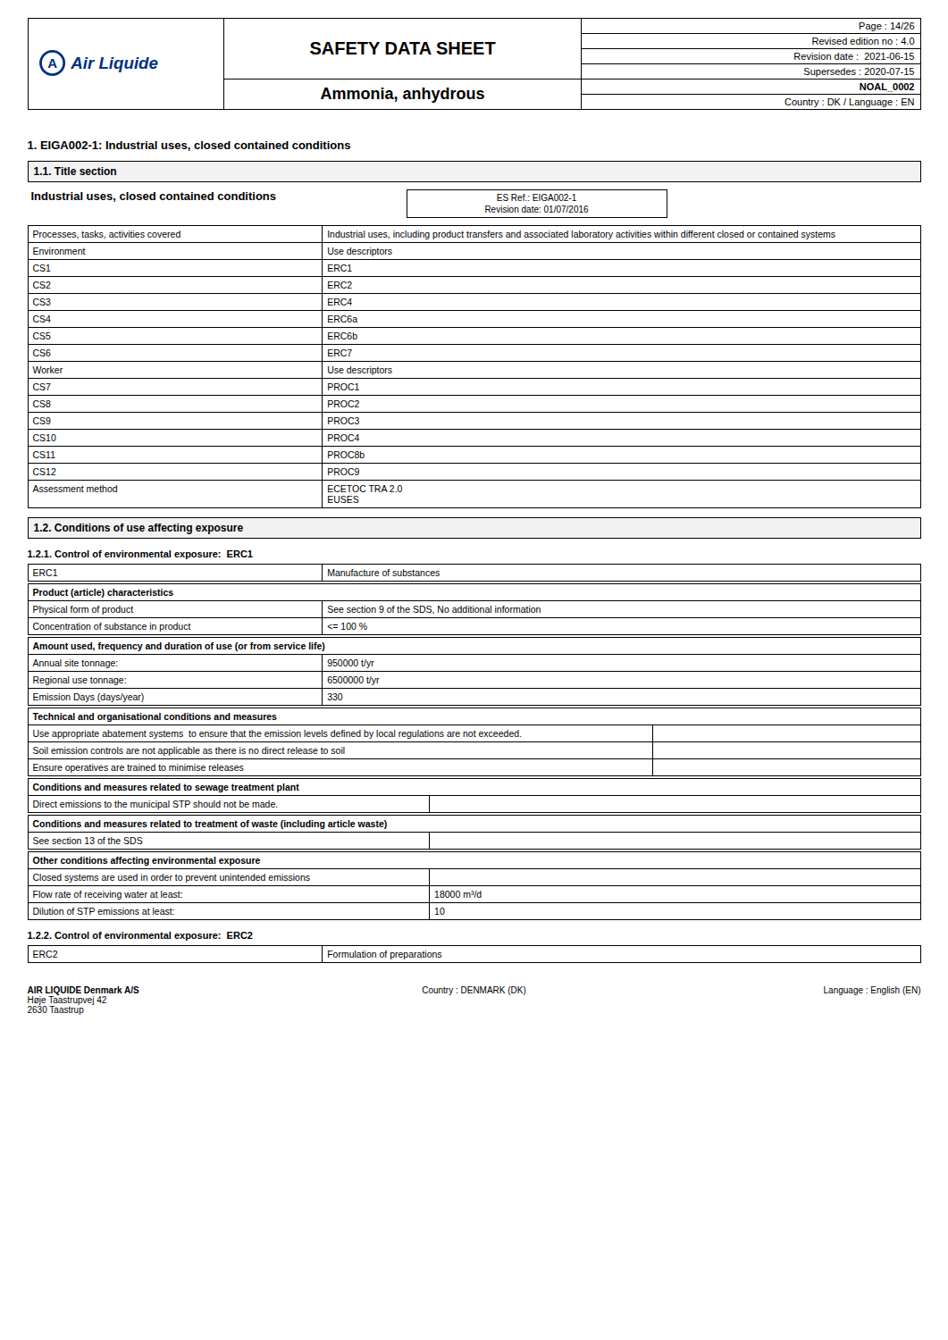| | SAFETY DATA SHEET | / Page : 14/26 / / Revised edition no : 4.0 / / Revision date : 2021-06-15 / / Supersedes : 2020-07-15 / |
| Ammonia, anhydrous | / NOAL_0002 / / Country : DK / Language : EN / |
1. EIGA002-1: Industrial uses, closed contained conditions
1.1. Title section
| Industrial uses, closed contained conditions | ES Ref.: EIGA002-1 Revision date: 01/07/2016 | |
| Processes, tasks, activities covered | Industrial uses, including product transfers and associated laboratory activities within different closed or contained systems |
| Environment | Use descriptors |
| CS1 | ERC1 |
| CS2 | ERC2 |
| CS3 | ERC4 |
| CS4 | ERC6a |
| CS5 | ERC6b |
| CS6 | ERC7 |
| Worker | Use descriptors |
| CS7 | PROC1 |
| CS8 | PROC2 |
| CS9 | PROC3 |
| CS10 | PROC4 |
| CS11 | PROC8b |
| CS12 | PROC9 |
| Assessment method | ECETOC TRA 2.0 EUSES |
1.2. Conditions of use affecting exposure
1.2.1. Control of environmental exposure: ERC1
| ERC1 | Manufacture of substances |
| Product (article) characteristics |
| Physical form of product | See section 9 of the SDS, No additional information |
| Concentration of substance in product | <= 100 % |
| Amount used, frequency and duration of use (or from service life) |
| Annual site tonnage: | 950000 t/yr |
| Regional use tonnage: | 6500000 t/yr |
| Emission Days (days/year) | 330 |
| Technical and organisational conditions and measures |
| Use appropriate abatement systems to ensure that the emission levels defined by local regulations are not exceeded. | |
| Soil emission controls are not applicable as there is no direct release to soil | |
| Ensure operatives are trained to minimise releases | |
| Conditions and measures related to sewage treatment plant |
| Direct emissions to the municipal STP should not be made. | |
| Conditions and measures related to treatment of waste (including article waste) |
| See section 13 of the SDS | |
| Other conditions affecting environmental exposure |
| Closed systems are used in order to prevent unintended emissions | |
| Flow rate of receiving water at least: | 18000 m³/d |
| Dilution of STP emissions at least: | 10 |
1.2.2. Control of environmental exposure: ERC2
| ERC2 | Formulation of preparations |
| AIR LIQUIDE Denmark A/S Høje Taastrupvej 42 2630 Taastrup | Country : DENMARK (DK) | Language : English (EN) |